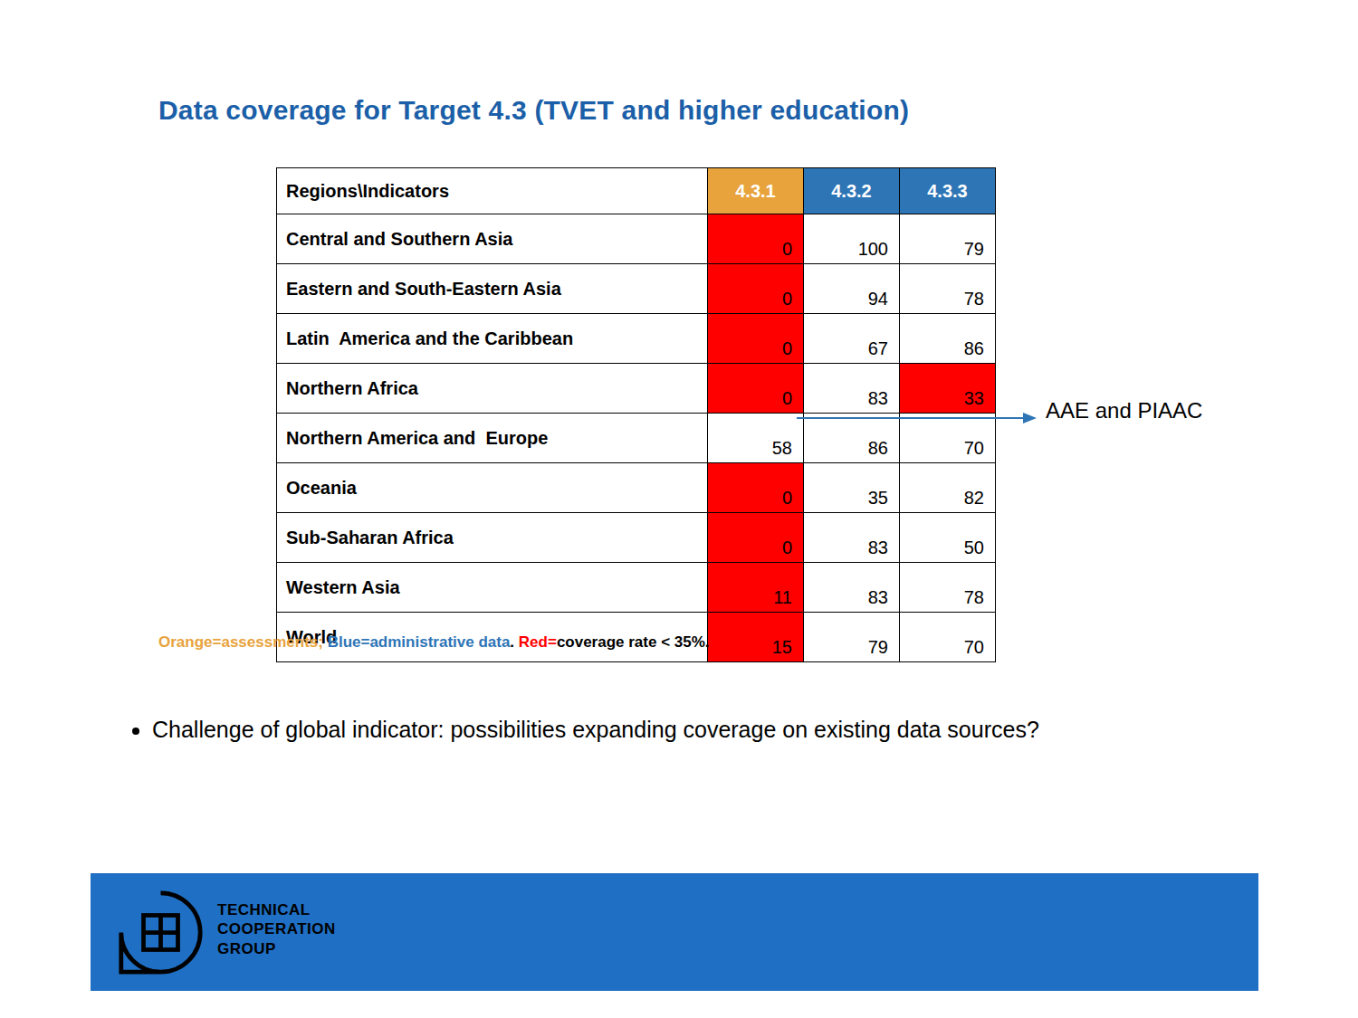Data coverage for Target 4.3 (TVET and higher education)
| Regions\Indicators | 4.3.1 | 4.3.2 | 4.3.3 |
| --- | --- | --- | --- |
| Central and Southern Asia | 0 | 100 | 79 |
| Eastern and South-Eastern Asia | 0 | 94 | 78 |
| Latin America and the Caribbean | 0 | 67 | 86 |
| Northern Africa | 0 | 83 | 33 |
| Northern America and Europe | 58 | 86 | 70 |
| Oceania | 0 | 35 | 82 |
| Sub-Saharan Africa | 0 | 83 | 50 |
| Western Asia | 11 | 83 | 78 |
| World | 15 | 79 | 70 |
AAE and PIAAC
Orange=assessments; Blue=administrative data. Red=coverage rate < 35%.
Challenge of global indicator: possibilities expanding coverage on existing data sources?
TECHNICAL
COOPERATION
GROUP